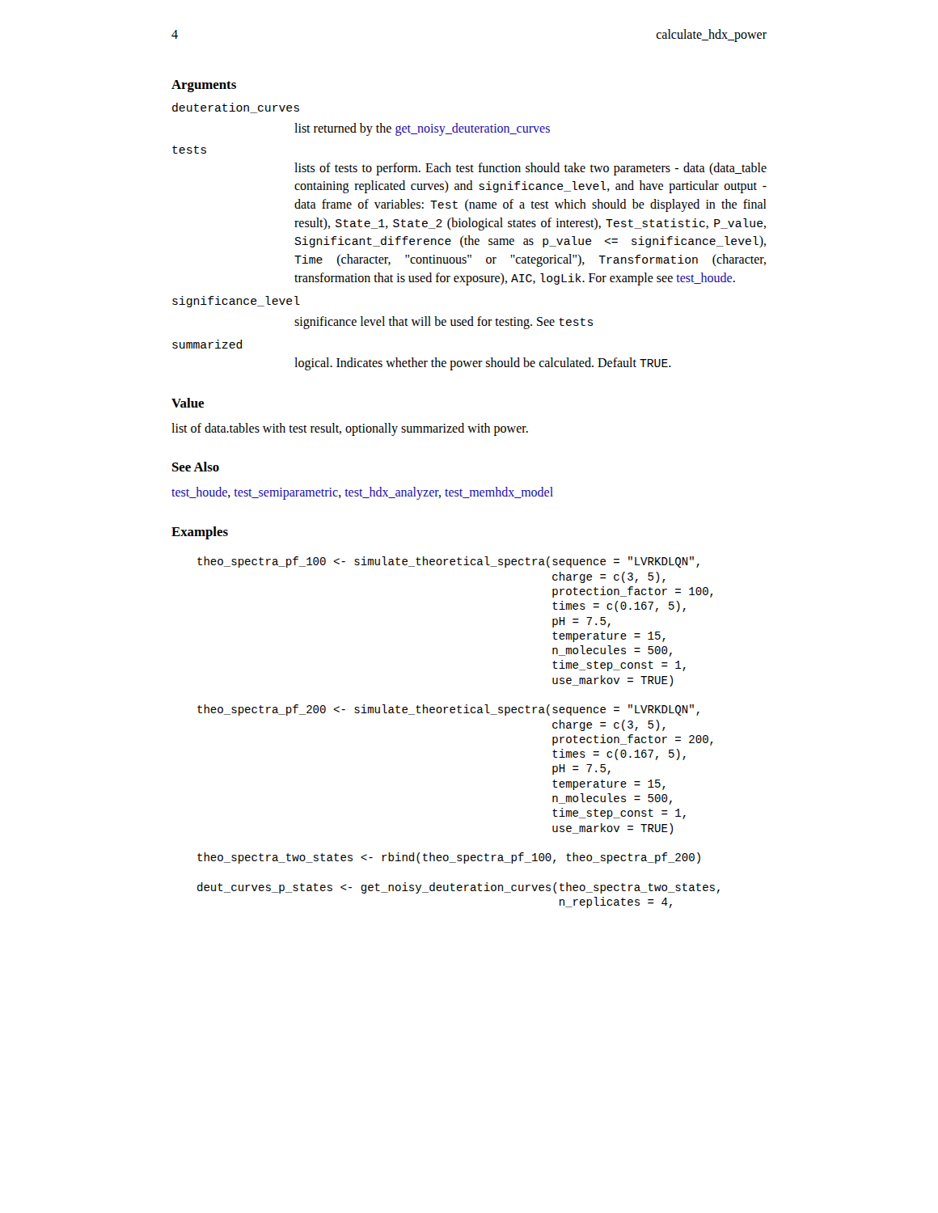4 calculate_hdx_power
Arguments
deuteration_curves
list returned by the get_noisy_deuteration_curves
tests
lists of tests to perform. Each test function should take two parameters - data (data_table containing replicated curves) and significance_level, and have particular output - data frame of variables: Test (name of a test which should be displayed in the final result), State_1, State_2 (biological states of interest), Test_statistic, P_value, Significant_difference (the same as p_value <= significance_level), Time (character, "continuous" or "categorical"), Transformation (character, transformation that is used for exposure), AIC, logLik. For example see test_houde.
significance_level
significance level that will be used for testing. See tests
summarized
logical. Indicates whether the power should be calculated. Default TRUE.
Value
list of data.tables with test result, optionally summarized with power.
See Also
test_houde, test_semiparametric, test_hdx_analyzer, test_memhdx_model
Examples
theo_spectra_pf_100 <- simulate_theoretical_spectra(sequence = "LVRKDLQN",
                                                    charge = c(3, 5),
                                                    protection_factor = 100,
                                                    times = c(0.167, 5),
                                                    pH = 7.5,
                                                    temperature = 15,
                                                    n_molecules = 500,
                                                    time_step_const = 1,
                                                    use_markov = TRUE)

theo_spectra_pf_200 <- simulate_theoretical_spectra(sequence = "LVRKDLQN",
                                                    charge = c(3, 5),
                                                    protection_factor = 200,
                                                    times = c(0.167, 5),
                                                    pH = 7.5,
                                                    temperature = 15,
                                                    n_molecules = 500,
                                                    time_step_const = 1,
                                                    use_markov = TRUE)

theo_spectra_two_states <- rbind(theo_spectra_pf_100, theo_spectra_pf_200)

deut_curves_p_states <- get_noisy_deuteration_curves(theo_spectra_two_states,
                                                     n_replicates = 4,